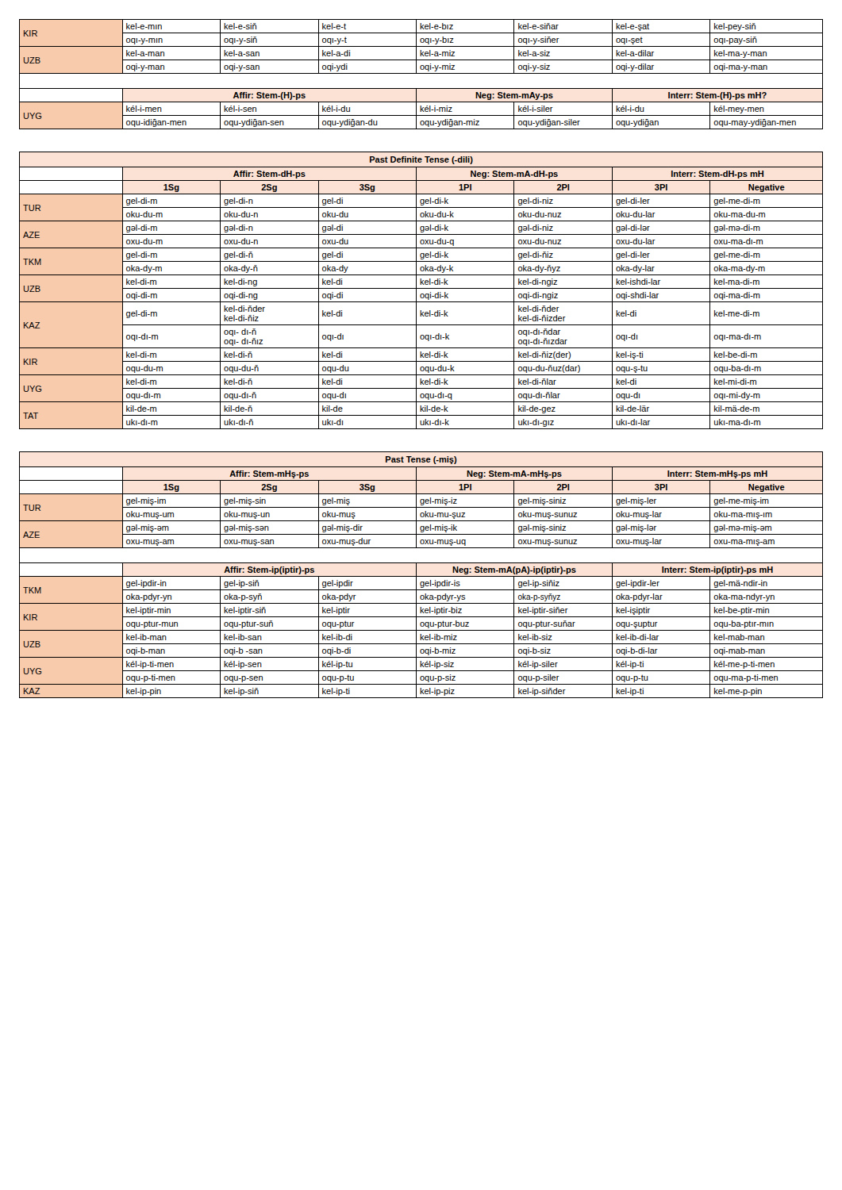| KIR | kel-e-mın | kel-e-siň | kel-e-t | kel-e-bız | kel-e-siňar | kel-e-şat | kel-pey-siň |
| oqı-y-mın | oqı-y-siň | oqı-y-t | oqı-y-bız | oqı-y-siňer | oqı-şet | oqı-pay-siň |
| UZB | kel-a-man | kel-a-san | kel-a-di | kel-a-miz | kel-a-siz | kel-a-dilar | kel-ma-y-man |
| oqi-y-man | oqi-y-san | oqi-ydi | oqi-y-miz | oqi-y-siz | oqi-y-dilar | oqi-ma-y-man |
| | Affir: Stem-(H)-ps | Neg: Stem-mAy-ps | Interr: Stem-(H)-ps mH? |
| UYG | kél-i-men | kél-i-sen | kél-i-du | kél-i-miz | kél-i-siler | kél-i-du | kél-mey-men |
| oqu-idiğan-men | oqu-ydiğan-sen | oqu-ydiğan-du | oqu-ydiğan-miz | oqu-ydiğan-siler | oqu-ydiğan | oqu-may-ydiğan-men |
Past Definite Tense (-dili)
| | Affir: Stem-dH-ps | Neg: Stem-mA-dH-ps | Interr: Stem-dH-ps mH |
| | 1Sg | 2Sg | 3Sg | 1Pl | 2Pl | 3Pl | Negative |
| TUR | gel-di-m | gel-di-n | gel-di | gel-di-k | gel-di-niz | gel-di-ler | gel-me-di-m |
| oku-du-m | oku-du-n | oku-du | oku-du-k | oku-du-nuz | oku-du-lar | oku-ma-du-m |
| AZE | gəl-di-m | gəl-di-n | gəl-di | gəl-di-k | gəl-di-niz | gəl-di-lər | gəl-mə-di-m |
| oxu-du-m | oxu-du-n | oxu-du | oxu-du-q | oxu-du-nuz | oxu-du-lar | oxu-ma-dı-m |
| TKM | gel-di-m | gel-di-ň | gel-di | gel-di-k | gel-di-ňiz | gel-di-ler | gel-me-di-m |
| oka-dy-m | oka-dy-ň | oka-dy | oka-dy-k | oka-dy-ňyz | oka-dy-lar | oka-ma-dy-m |
| UZB | kel-di-m | kel-di-ng | kel-di | kel-di-k | kel-di-ngiz | kel-ishdi-lar | kel-ma-di-m |
| oqi-di-m | oqi-di-ng | oqi-di | oqi-di-k | oqi-di-ngiz | oqi-shdi-lar | oqi-ma-di-m |
| KAZ | gel-di-m | kel-di-ňder kel-di-ňiz | kel-di | kel-di-k | kel-di-ňder kel-di-ňizder | kel-di | kel-me-di-m |
| oqı-dı-m | oqı- dı-ň oqı- dı-ňız | oqı-dı | oqı-dı-k | oqı-dı-ňdar oqı-dı-ňızdar | oqı-dı | oqı-ma-dı-m |
| KIR | kel-di-m | kel-di-ň | kel-di | kel-di-k | kel-di-ňiz(der) | kel-iş-ti | kel-be-di-m |
| oqu-du-m | oqu-du-ň | oqu-du | oqu-du-k | oqu-du-ňuz(dar) | oqu-ş-tu | oqu-ba-dı-m |
| UYG | kel-di-m | kel-di-ň | kel-di | kel-di-k | kel-di-ňlar | kel-di | kel-mi-di-m |
| oqu-dı-m | oqu-dı-ň | oqu-dı | oqu-dı-q | oqu-dı-ňlar | oqu-dı | oqı-mi-dy-m |
| TAT | kil-de-m | kil-de-ň | kil-de | kil-de-k | kil-de-gez | kil-de-lär | kil-mä-de-m |
| ukı-dı-m | ukı-dı-ň | ukı-dı | ukı-dı-k | ukı-dı-gız | ukı-dı-lar | ukı-ma-dı-m |
Past Tense (-miş)
| | Affir: Stem-mHş-ps | Neg: Stem-mA-mHş-ps | Interr: Stem-mHş-ps mH |
| | 1Sg | 2Sg | 3Sg | 1Pl | 2Pl | 3Pl | Negative |
| TUR | gel-miş-im | gel-miş-sin | gel-miş | gel-miş-iz | gel-miş-siniz | gel-miş-ler | gel-me-miş-im |
| oku-muş-um | oku-muş-un | oku-muş | oku-mu-şuz | oku-muş-sunuz | oku-muş-lar | oku-ma-mış-ım |
| AZE | gəl-miş-əm | gəl-miş-sən | gəl-miş-dir | gel-miş-ik | gəl-miş-siniz | gəl-miş-lər | gəl-mə-miş-əm |
| oxu-muş-am | oxu-muş-san | oxu-muş-dur | oxu-muş-uq | oxu-muş-sunuz | oxu-muş-lar | oxu-ma-mış-am |
| | Affir: Stem-ip(iptir)-ps | Neg: Stem-mA(pA)-ip(iptir)-ps | Interr: Stem-ip(iptir)-ps mH |
| TKM | gel-ipdir-in | gel-ip-siň | gel-ipdir | gel-ipdir-is | gel-ip-siňiz | gel-ipdir-ler | gel-mä-ndir-in |
| oka-pdyr-yn | oka-p-syň | oka-pdyr | oka-pdyr-ys | oka-p-syňyz | oka-pdyr-lar | oka-ma-ndyr-yn |
| KIR | kel-iptir-min | kel-iptir-siň | kel-iptir | kel-iptir-biz | kel-iptir-siňer | kel-işiptir | kel-be-ptir-min |
| oqu-ptur-mun | oqu-ptur-suň | oqu-ptur | oqu-ptur-buz | oqu-ptur-suňar | oqu-şuptur | oqu-ba-ptır-mın |
| UZB | kel-ib-man | kel-ib-san | kel-ib-di | kel-ib-miz | kel-ib-siz | kel-ib-di-lar | kel-mab-man |
| oqi-b-man | oqi-b -san | oqi-b-di | oqi-b-miz | oqi-b-siz | oqi-b-di-lar | oqi-mab-man |
| UYG | kél-ip-ti-men | kél-ip-sen | kél-ip-tu | kél-ip-siz | kél-ip-siler | kél-ip-ti | kél-me-p-ti-men |
| oqu-p-ti-men | oqu-p-sen | oqu-p-tu | oqu-p-siz | oqu-p-siler | oqu-p-tu | oqu-ma-p-ti-men |
| KAZ | kel-ip-pin | kel-ip-siň | kel-ip-ti | kel-ip-piz | kel-ip-siňder | kel-ip-ti | kel-me-p-pin |